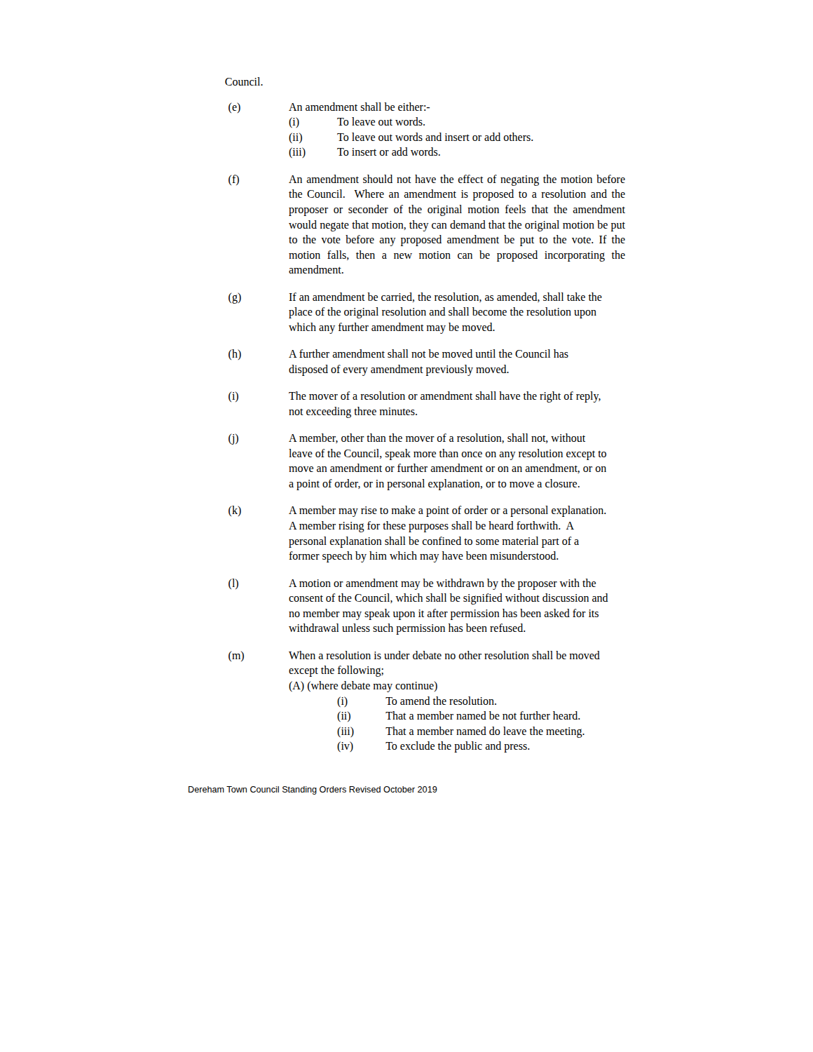Council.
(e)
An amendment shall be either:-
(i)
To leave out words.
(ii)
To leave out words and insert or add others.
(iii)
To insert or add words.
(f)
An amendment should not have the effect of negating the motion before the Council. Where an amendment is proposed to a resolution and the proposer or seconder of the original motion feels that the amendment would negate that motion, they can demand that the original motion be put to the vote before any proposed amendment be put to the vote. If the motion falls, then a new motion can be proposed incorporating the amendment.
(g)
If an amendment be carried, the resolution, as amended, shall take the
place of the original resolution and shall become the resolution upon
which any further amendment may be moved.
(h)
A further amendment shall not be moved until the Council has
disposed of every amendment previously moved.
(i)
The mover of a resolution or amendment shall have the right of reply,
not exceeding three minutes.
(j)
A member, other than the mover of a resolution, shall not, without
leave of the Council, speak more than once on any resolution except to
move an amendment or further amendment or on an amendment, or on
a point of order, or in personal explanation, or to move a closure.
(k)
A member may rise to make a point of order or a personal explanation.
A member rising for these purposes shall be heard forthwith. A
personal explanation shall be confined to some material part of a
former speech by him which may have been misunderstood.
(l)
A motion or amendment may be withdrawn by the proposer with the
consent of the Council, which shall be signified without discussion and
no member may speak upon it after permission has been asked for its
withdrawal unless such permission has been refused.
(m)
When a resolution is under debate no other resolution shall be moved
except the following;
(A) (where debate may continue)
(i)
To amend the resolution.
(ii)
That a member named be not further heard.
(iii)
That a member named do leave the meeting.
(iv)
To exclude the public and press.
Dereham Town Council Standing Orders Revised October 2019